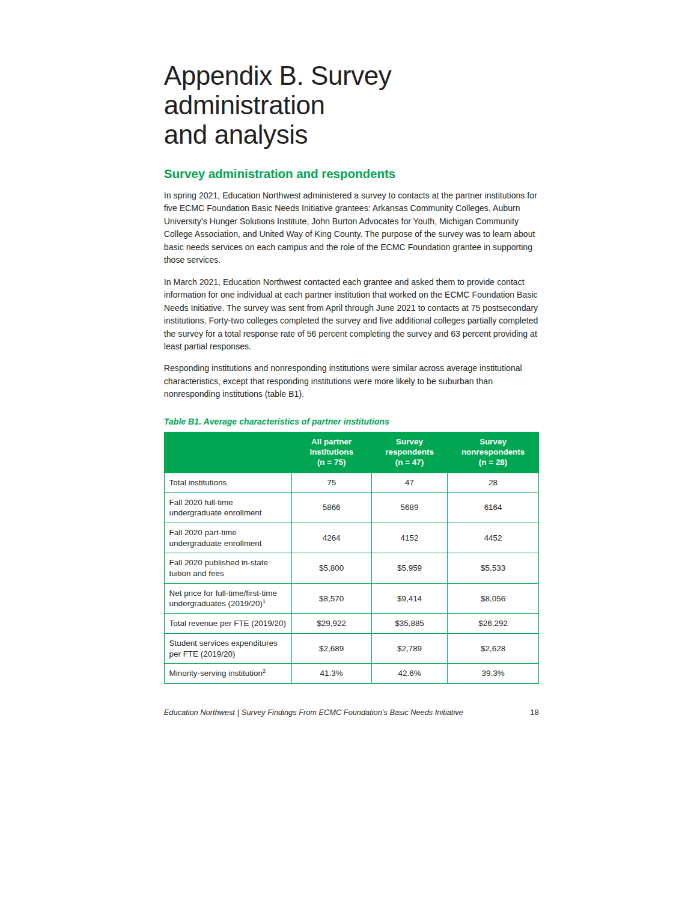Appendix B. Survey administration
and analysis
Survey administration and respondents
In spring 2021, Education Northwest administered a survey to contacts at the partner institutions for five ECMC Foundation Basic Needs Initiative grantees: Arkansas Community Colleges, Auburn University’s Hunger Solutions Institute, John Burton Advocates for Youth, Michigan Community College Association, and United Way of King County. The purpose of the survey was to learn about basic needs services on each campus and the role of the ECMC Foundation grantee in supporting those services.
In March 2021, Education Northwest contacted each grantee and asked them to provide contact information for one individual at each partner institution that worked on the ECMC Foundation Basic Needs Initiative. The survey was sent from April through June 2021 to contacts at 75 postsecondary institutions. Forty-two colleges completed the survey and five additional colleges partially completed the survey for a total response rate of 56 percent completing the survey and 63 percent providing at least partial responses.
Responding institutions and nonresponding institutions were similar across average institutional characteristics, except that responding institutions were more likely to be suburban than nonresponding institutions (table B1).
Table B1. Average characteristics of partner institutions
| | All partner institutions (n = 75) | Survey respondents (n = 47) | Survey nonrespondents (n = 28) |
| --- | --- | --- | --- |
| Total institutions | 75 | 47 | 28 |
| Fall 2020 full-time undergraduate enrollment | 5866 | 5689 | 6164 |
| Fall 2020 part-time undergraduate enrollment | 4264 | 4152 | 4452 |
| Fall 2020 published in-state tuition and fees | $5,800 | $5,959 | $5,533 |
| Net price for full-time/first-time undergraduates (2019/20) 1 | $8,570 | $9,414 | $8,056 |
| Total revenue per FTE (2019/20) | $29,922 | $35,885 | $26,292 |
| Student services expenditures per FTE (2019/20) | $2,689 | $2,789 | $2,628 |
| Minority-serving institution 2 | 41.3% | 42.6% | 39.3% |
Education Northwest|Survey Findings From ECMC Foundation’s Basic Needs Initiative
18